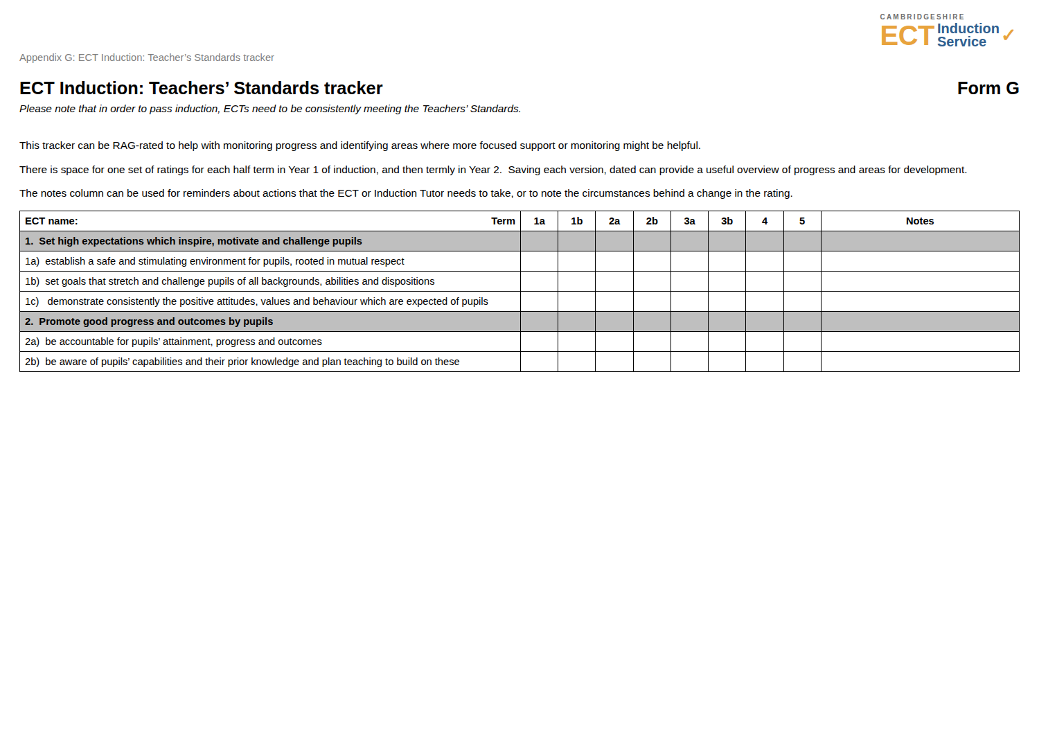CAMBRIDGESHIRE ECT Induction Service✓
Appendix G: ECT Induction: Teacher’s Standards tracker
ECT Induction: Teachers’ Standards tracker
Form G
Please note that in order to pass induction, ECTs need to be consistently meeting the Teachers’ Standards.
This tracker can be RAG-rated to help with monitoring progress and identifying areas where more focused support or monitoring might be helpful.
There is space for one set of ratings for each half term in Year 1 of induction, and then termly in Year 2. Saving each version, dated can provide a useful overview of progress and areas for development.
The notes column can be used for reminders about actions that the ECT or Induction Tutor needs to take, or to note the circumstances behind a change in the rating.
| ECT name: Term | 1a | 1b | 2a | 2b | 3a | 3b | 4 | 5 | Notes |
| --- | --- | --- | --- | --- | --- | --- | --- | --- | --- |
| 1. Set high expectations which inspire, motivate and challenge pupils | | | | | | | | | |
| 1a) establish a safe and stimulating environment for pupils, rooted in mutual respect | | | | | | | | | |
| 1b) set goals that stretch and challenge pupils of all backgrounds, abilities and dispositions | | | | | | | | | |
| 1c) demonstrate consistently the positive attitudes, values and behaviour which are expected of pupils | | | | | | | | | |
| 2. Promote good progress and outcomes by pupils | | | | | | | | | |
| 2a) be accountable for pupils’ attainment, progress and outcomes | | | | | | | | | |
| 2b) be aware of pupils’ capabilities and their prior knowledge and plan teaching to build on these | | | | | | | | | |